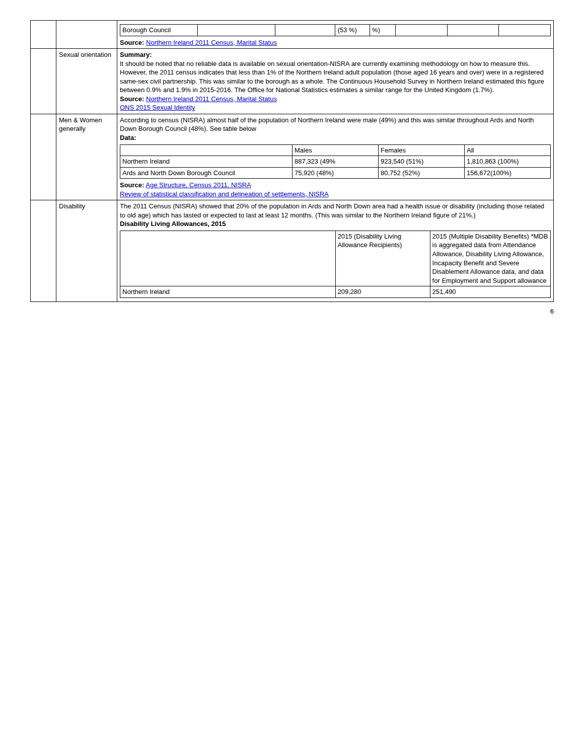| | | / Borough Council / / / (53 %) / %) / / / / Source: Northern Ireland 2011 Census, Marital Status |
| | Sexual orientation | Summary: It should be noted that no reliable data is available on sexual orientation-NISRA are currently examining methodology on how to measure this. However, the 2011 census indicates that less than 1% of the Northern Ireland adult population (those aged 16 years and over) were in a registered same-sex civil partnership. This was similar to the borough as a whole. The Continuous Household Survey in Northern Ireland estimated this figure between 0.9% and 1.9% in 2015-2016. The Office for National Statistics estimates a similar range for the United Kingdom (1.7%). Source: Northern Ireland 2011 Census, Marital Status ONS 2015 Sexual Identity |
| | Men & Women generally | According to census (NISRA) almost half of the population of Northern Ireland were male (49%) and this was similar throughout Ards and North Down Borough Council (48%). See table below Data: / / Males / Females / All / / Northern Ireland / 887,323 (49% / 923,540 (51%) / 1,810,863 (100%) / / Ards and North Down Borough Council / 75,920 (48%) / 80,752 (52%) / 156,672(100%) / Source: Age Structure, Census 2011, NISRA Review of statistical classification and delineation of settlements, NISRA |
| | Disability | The 2011 Census (NISRA) showed that 20% of the population in Ards and North Down area had a health issue or disability (including those related to old age) which has lasted or expected to last at least 12 months. (This was similar to the Northern Ireland figure of 21%.) Disability Living Allowances, 2015 / / 2015 (Disability Living Allowance Recipients) / 2015 (Multiple Disability Benefits) *MDB is aggregated data from Attendance Allowance, Disability Living Allowance, Incapacity Benefit and Severe Disablement Allowance data, and data for Employment and Support allowance / / Northern Ireland / 209,280 / 251,490 / |
6